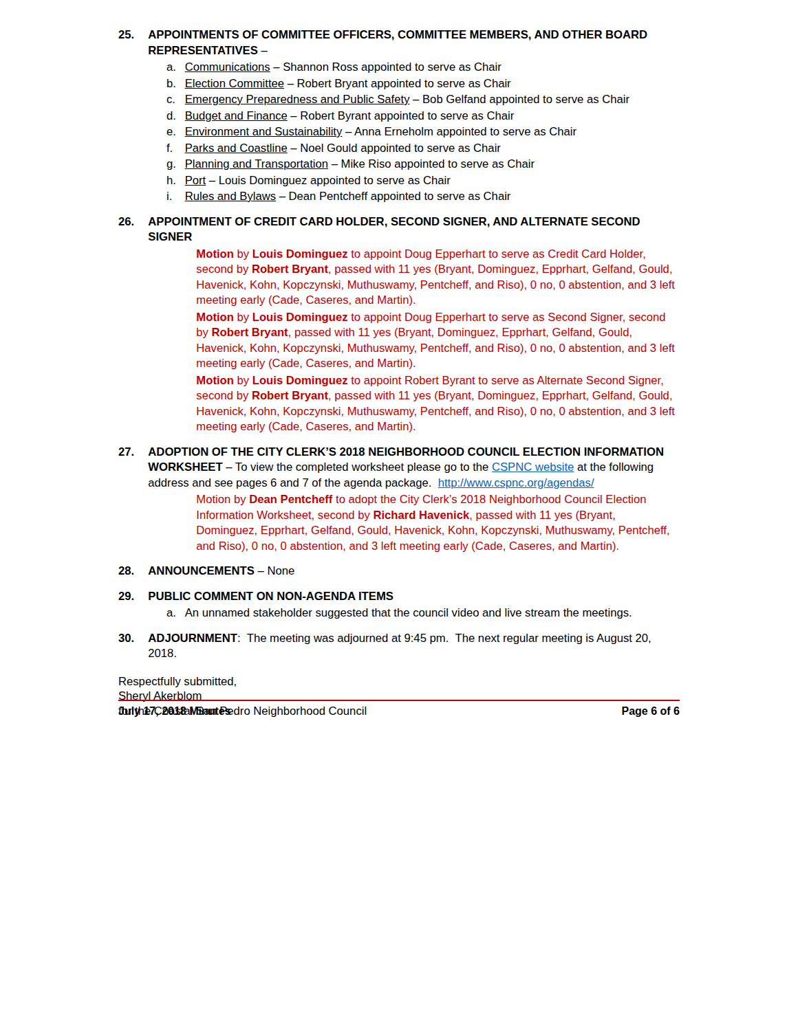25. APPOINTMENTS OF COMMITTEE OFFICERS, COMMITTEE MEMBERS, AND OTHER BOARD REPRESENTATIVES –
a. Communications – Shannon Ross appointed to serve as Chair
b. Election Committee – Robert Bryant appointed to serve as Chair
c. Emergency Preparedness and Public Safety – Bob Gelfand appointed to serve as Chair
d. Budget and Finance – Robert Byrant appointed to serve as Chair
e. Environment and Sustainability – Anna Erneholm appointed to serve as Chair
f. Parks and Coastline – Noel Gould appointed to serve as Chair
g. Planning and Transportation – Mike Riso appointed to serve as Chair
h. Port – Louis Dominguez appointed to serve as Chair
i. Rules and Bylaws – Dean Pentcheff appointed to serve as Chair
26. APPOINTMENT OF CREDIT CARD HOLDER, SECOND SIGNER, AND ALTERNATE SECOND SIGNER
Motion by Louis Dominguez to appoint Doug Epperhart to serve as Credit Card Holder, second by Robert Bryant, passed with 11 yes (Bryant, Dominguez, Epprhart, Gelfand, Gould, Havenick, Kohn, Kopczynski, Muthuswamy, Pentcheff, and Riso), 0 no, 0 abstention, and 3 left meeting early (Cade, Caseres, and Martin).
Motion by Louis Dominguez to appoint Doug Epperhart to serve as Second Signer, second by Robert Bryant, passed with 11 yes (Bryant, Dominguez, Epprhart, Gelfand, Gould, Havenick, Kohn, Kopczynski, Muthuswamy, Pentcheff, and Riso), 0 no, 0 abstention, and 3 left meeting early (Cade, Caseres, and Martin).
Motion by Louis Dominguez to appoint Robert Byrant to serve as Alternate Second Signer, second by Robert Bryant, passed with 11 yes (Bryant, Dominguez, Epprhart, Gelfand, Gould, Havenick, Kohn, Kopczynski, Muthuswamy, Pentcheff, and Riso), 0 no, 0 abstention, and 3 left meeting early (Cade, Caseres, and Martin).
27. ADOPTION OF THE CITY CLERK’S 2018 NEIGHBORHOOD COUNCIL ELECTION INFORMATION WORKSHEET – To view the completed worksheet please go to the CSPNC website at the following address and see pages 6 and 7 of the agenda package. http://www.cspnc.org/agendas/
Motion by Dean Pentcheff to adopt the City Clerk’s 2018 Neighborhood Council Election Information Worksheet, second by Richard Havenick, passed with 11 yes (Bryant, Dominguez, Epprhart, Gelfand, Gould, Havenick, Kohn, Kopczynski, Muthuswamy, Pentcheff, and Riso), 0 no, 0 abstention, and 3 left meeting early (Cade, Caseres, and Martin).
28. ANNOUNCEMENTS – None
29. PUBLIC COMMENT ON NON-AGENDA ITEMS
a. An unnamed stakeholder suggested that the council video and live stream the meetings.
30. ADJOURNMENT: The meeting was adjourned at 9:45 pm. The next regular meeting is August 20, 2018.
Respectfully submitted,
Sheryl Akerblom
for the Coastal San Pedro Neighborhood Council
July 17, 2018 Minutes Page 6 of 6